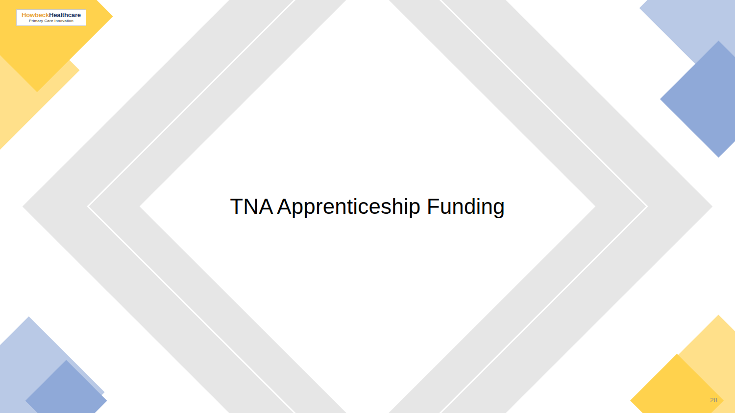Howbeck Healthcare
Primary Care Innovation
TNA Apprenticeship Funding
28